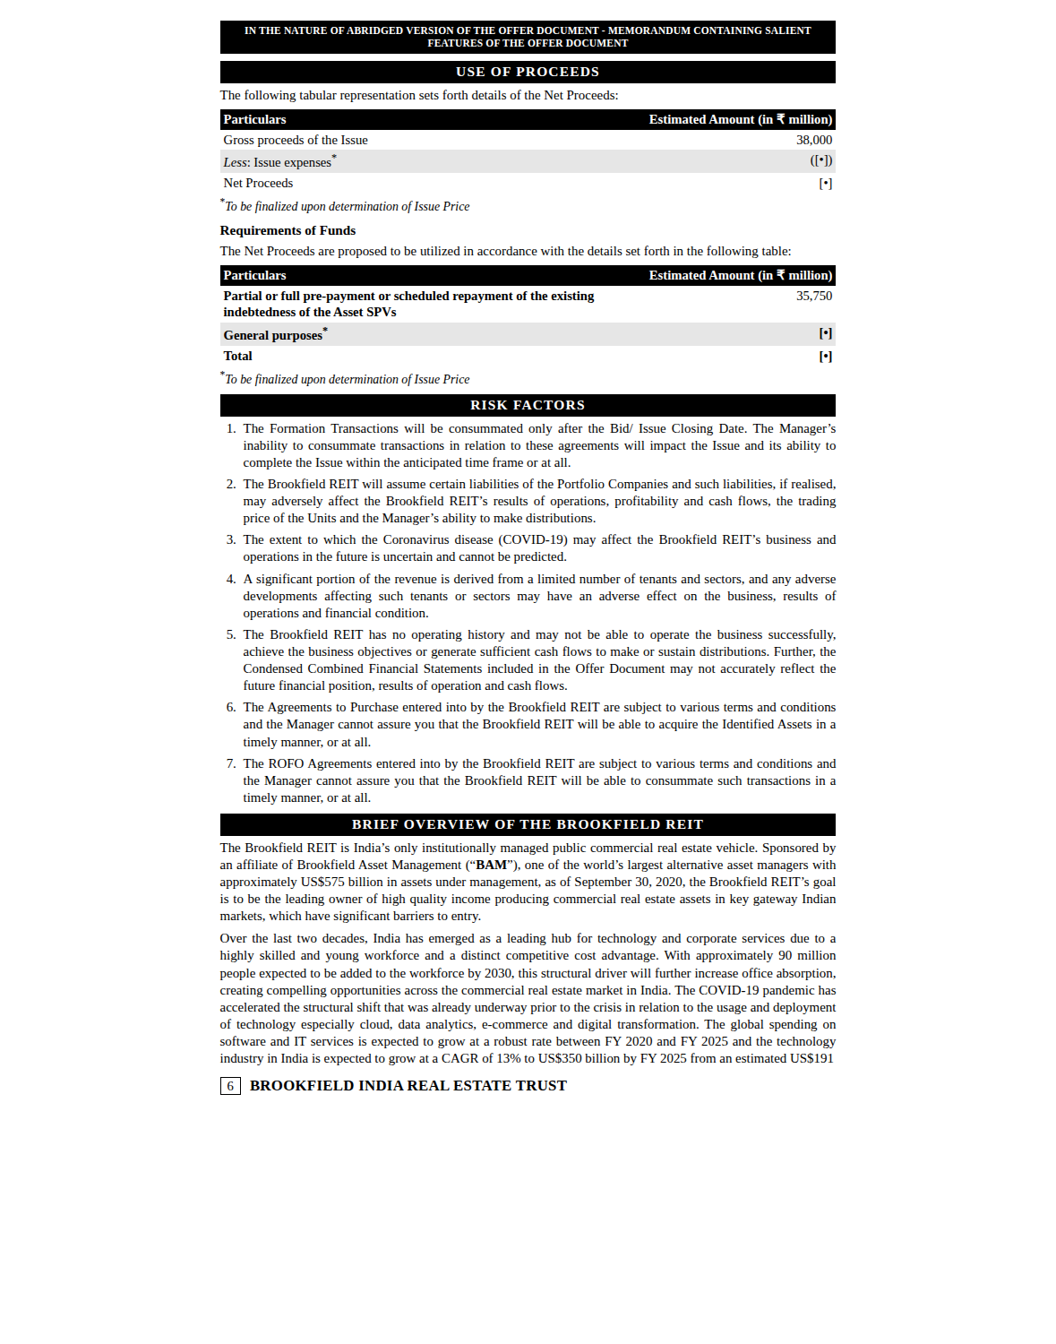In the nature of abridged version of the offer document - Memorandum containing salient features of the offer document
Use of Proceeds
The following tabular representation sets forth details of the Net Proceeds:
| Particulars | Estimated Amount (in ₹ million) |
| --- | --- |
| Gross proceeds of the Issue | 38,000 |
| Less : Issue expenses * | ([•]) |
| Net Proceeds | [•] |
*To be finalized upon determination of Issue Price
Requirements of Funds
The Net Proceeds are proposed to be utilized in accordance with the details set forth in the following table:
| Particulars | Estimated Amount (in ₹ million) |
| --- | --- |
| Partial or full pre-payment or scheduled repayment of the existing indebtedness of the Asset SPVs | 35,750 |
| General purposes * | [•] |
| Total | [•] |
*To be finalized upon determination of Issue Price
Risk Factors
The Formation Transactions will be consummated only after the Bid/ Issue Closing Date. The Manager’s inability to consummate transactions in relation to these agreements will impact the Issue and its ability to complete the Issue within the anticipated time frame or at all.
The Brookfield REIT will assume certain liabilities of the Portfolio Companies and such liabilities, if realised, may adversely affect the Brookfield REIT’s results of operations, profitability and cash flows, the trading price of the Units and the Manager’s ability to make distributions.
The extent to which the Coronavirus disease (COVID-19) may affect the Brookfield REIT’s business and operations in the future is uncertain and cannot be predicted.
A significant portion of the revenue is derived from a limited number of tenants and sectors, and any adverse developments affecting such tenants or sectors may have an adverse effect on the business, results of operations and financial condition.
The Brookfield REIT has no operating history and may not be able to operate the business successfully, achieve the business objectives or generate sufficient cash flows to make or sustain distributions. Further, the Condensed Combined Financial Statements included in the Offer Document may not accurately reflect the future financial position, results of operation and cash flows.
The Agreements to Purchase entered into by the Brookfield REIT are subject to various terms and conditions and the Manager cannot assure you that the Brookfield REIT will be able to acquire the Identified Assets in a timely manner, or at all.
The ROFO Agreements entered into by the Brookfield REIT are subject to various terms and conditions and the Manager cannot assure you that the Brookfield REIT will be able to consummate such transactions in a timely manner, or at all.
Brief Overview of the Brookfield REIT
The Brookfield REIT is India’s only institutionally managed public commercial real estate vehicle. Sponsored by an affiliate of Brookfield Asset Management (“BAM”), one of the world’s largest alternative asset managers with approximately US$575 billion in assets under management, as of September 30, 2020, the Brookfield REIT’s goal is to be the leading owner of high quality income producing commercial real estate assets in key gateway Indian markets, which have significant barriers to entry.
Over the last two decades, India has emerged as a leading hub for technology and corporate services due to a highly skilled and young workforce and a distinct competitive cost advantage. With approximately 90 million people expected to be added to the workforce by 2030, this structural driver will further increase office absorption, creating compelling opportunities across the commercial real estate market in India. The COVID-19 pandemic has accelerated the structural shift that was already underway prior to the crisis in relation to the usage and deployment of technology especially cloud, data analytics, e-commerce and digital transformation. The global spending on software and IT services is expected to grow at a robust rate between FY 2020 and FY 2025 and the technology industry in India is expected to grow at a CAGR of 13% to US$350 billion by FY 2025 from an estimated US$191
6 BROOKFIELD INDIA REAL ESTATE TRUST